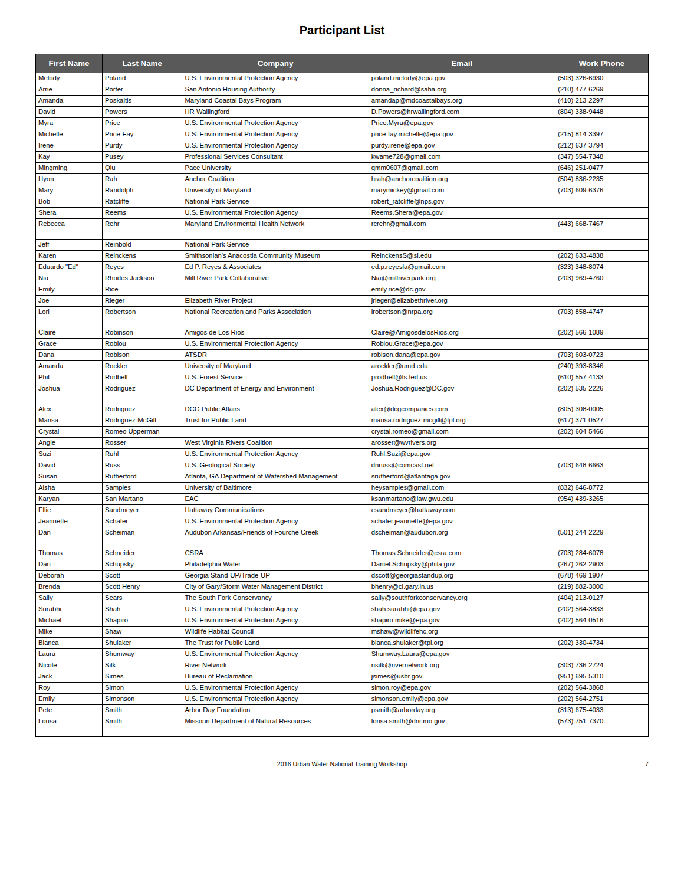Participant List
| First Name | Last Name | Company | Email | Work Phone |
| --- | --- | --- | --- | --- |
| Melody | Poland | U.S. Environmental Protection Agency | poland.melody@epa.gov | (503) 326-6930 |
| Arrie | Porter | San Antonio Housing Authority | donna_richard@saha.org | (210) 477-6269 |
| Amanda | Poskaitis | Maryland Coastal Bays Program | amandap@mdcoastalbays.org | (410) 213-2297 |
| David | Powers | HR Wallingford | D.Powers@hrwallingford.com | (804) 338-9448 |
| Myra | Price | U.S. Environmental Protection Agency | Price.Myra@epa.gov | |
| Michelle | Price-Fay | U.S. Environmental Protection Agency | price-fay.michelle@epa.gov | (215) 814-3397 |
| Irene | Purdy | U.S. Environmental Protection Agency | purdy.irene@epa.gov | (212) 637-3794 |
| Kay | Pusey | Professional Services Consultant | kwame728@gmail.com | (347) 554-7348 |
| Mingming | Qiu | Pace University | qmm0607@gmail.com | (646) 251-0477 |
| Hyon | Rah | Anchor Coalition | hrah@anchorcoalition.org | (504) 836-2235 |
| Mary | Randolph | University of Maryland | marymickey@gmail.com | (703) 609-6376 |
| Bob | Ratcliffe | National Park Service | robert_ratcliffe@nps.gov | |
| Shera | Reems | U.S. Environmental Protection Agency | Reems.Shera@epa.gov | |
| Rebecca | Rehr | Maryland Environmental Health Network | rcrehr@gmail.com | (443) 668-7467 |
| Jeff | Reinbold | National Park Service | | |
| Karen | Reinckens | Smithsonian's Anacostia Community Museum | ReinckensS@si.edu | (202) 633-4838 |
| Eduardo "Ed" | Reyes | Ed P. Reyes & Associates | ed.p.reyesla@gmail.com | (323) 348-8074 |
| Nia | Rhodes Jackson | Mill River Park Collaborative | Nia@millriverpark.org | (203) 969-4760 |
| Emily | Rice | | emily.rice@dc.gov | |
| Joe | Rieger | Elizabeth River Project | jrieger@elizabethriver.org | |
| Lori | Robertson | National Recreation and Parks Association | lrobertson@nrpa.org | (703) 858-4747 |
| Claire | Robinson | Amigos de Los Rios | Claire@AmigosdelosRios.org | (202) 566-1089 |
| Grace | Robiou | U.S. Environmental Protection Agency | Robiou.Grace@epa.gov | |
| Dana | Robison | ATSDR | robison.dana@epa.gov | (703) 603-0723 |
| Amanda | Rockler | University of Maryland | arockler@umd.edu | (240) 393-8346 |
| Phil | Rodbell | U.S. Forest Service | prodbell@fs.fed.us | (610) 557-4133 |
| Joshua | Rodriguez | DC Department of Energy and Environment | Joshua.Rodriguez@DC.gov | (202) 535-2226 |
| Alex | Rodriguez | DCG Public Affairs | alex@dcgcompanies.com | (805) 308-0005 |
| Marisa | Rodriguez-McGill | Trust for Public Land | marisa.rodriguez-mcgill@tpl.org | (617) 371-0527 |
| Crystal | Romeo Upperman | | crystal.romeo@gmail.com | (202) 604-5466 |
| Angie | Rosser | West Virginia Rivers Coalition | arosser@wvrivers.org | |
| Suzi | Ruhl | U.S. Environmental Protection Agency | Ruhl.Suzi@epa.gov | |
| David | Russ | U.S. Geological Society | dnruss@comcast.net | (703) 648-6663 |
| Susan | Rutherford | Atlanta, GA Department of Watershed Management | srutherford@atlantaga.gov | |
| Aisha | Samples | University of Baltimore | heysamples@gmail.com | (832) 646-8772 |
| Karyan | San Martano | EAC | ksanmartano@law.gwu.edu | (954) 439-3265 |
| Ellie | Sandmeyer | Hattaway Communications | esandmeyer@hattaway.com | |
| Jeannette | Schafer | U.S. Environmental Protection Agency | schafer.jeannette@epa.gov | |
| Dan | Scheiman | Audubon Arkansas/Friends of Fourche Creek | dscheiman@audubon.org | (501) 244-2229 |
| Thomas | Schneider | CSRA | Thomas.Schneider@csra.com | (703) 284-6078 |
| Dan | Schupsky | Philadelphia Water | Daniel.Schupsky@phila.gov | (267) 262-2903 |
| Deborah | Scott | Georgia Stand-UP/Trade-UP | dscott@georgiastandup.org | (678) 469-1907 |
| Brenda | Scott Henry | City of Gary/Storm Water Management District | bhenry@ci.gary.in.us | (219) 882-3000 |
| Sally | Sears | The South Fork Conservancy | sally@southforkconservancy.org | (404) 213-0127 |
| Surabhi | Shah | U.S. Environmental Protection Agency | shah.surabhi@epa.gov | (202) 564-3833 |
| Michael | Shapiro | U.S. Environmental Protection Agency | shapiro.mike@epa.gov | (202) 564-0516 |
| Mike | Shaw | Wildlife Habitat Council | mshaw@wildlifehc.org | |
| Bianca | Shulaker | The Trust for Public Land | bianca.shulaker@tpl.org | (202) 330-4734 |
| Laura | Shumway | U.S. Environmental Protection Agency | Shumway.Laura@epa.gov | |
| Nicole | Silk | River Network | nsilk@rivernetwork.org | (303) 736-2724 |
| Jack | Simes | Bureau of Reclamation | jsimes@usbr.gov | (951) 695-5310 |
| Roy | Simon | U.S. Environmental Protection Agency | simon.roy@epa.gov | (202) 564-3868 |
| Emily | Simonson | U.S. Environmental Protection Agency | simonson.emily@epa.gov | (202) 564-2751 |
| Pete | Smith | Arbor Day Foundation | psmith@arborday.org | (313) 675-4033 |
| Lorisa | Smith | Missouri Department of Natural Resources | lorisa.smith@dnr.mo.gov | (573) 751-7370 |
2016 Urban Water National Training Workshop 7